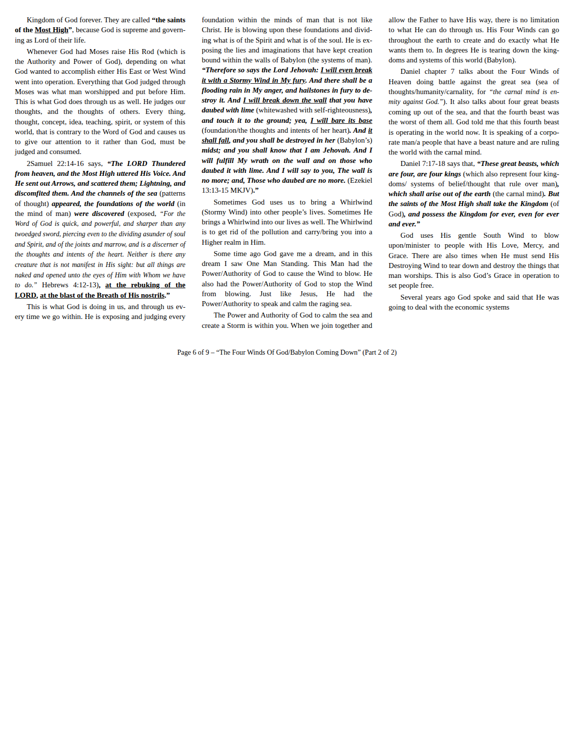Kingdom of God forever. They are called “the saints of the Most High”, because God is supreme and governing as Lord of their life.
Whenever God had Moses raise His Rod (which is the Authority and Power of God), depending on what God wanted to accomplish either His East or West Wind went into operation. Everything that God judged through Moses was what man worshipped and put before Him. This is what God does through us as well. He judges our thoughts, and the thoughts of others. Every thing, thought, concept, idea, teaching, spirit, or system of this world, that is contrary to the Word of God and causes us to give our attention to it rather than God, must be judged and consumed.
2Samuel 22:14-16 says, “The LORD Thundered from heaven, and the Most High uttered His Voice. And He sent out Arrows, and scattered them; Lightning, and discomfited them. And the channels of the sea (patterns of thought) appeared, the foundations of the world (in the mind of man) were discovered (exposed, “For the Word of God is quick, and powerful, and sharper than any twoedged sword, piercing even to the dividing asunder of soul and Spirit, and of the joints and marrow, and is a discerner of the thoughts and intents of the heart. Neither is there any creature that is not manifest in His sight: but all things are naked and opened unto the eyes of Him with Whom we have to do.” Hebrews 4:12-13), at the rebuking of the LORD, at the blast of the Breath of His nostrils.”
This is what God is doing in us, and through us every time we go within. He is exposing and judging every foundation within the minds of man that is not like Christ. He is blowing upon these foundations and dividing what is of the Spirit and what is of the soul. He is exposing the lies and imaginations that have kept creation bound within the walls of Babylon (the systems of man). “Therefore so says the Lord Jehovah: I will even break it with a Stormy Wind in My fury. And there shall be a flooding rain in My anger, and hailstones in fury to destroy it. And I will break down the wall that you have daubed with lime (whitewashed with self-righteousness), and touch it to the ground; yea, I will bare its base (foundation/the thoughts and intents of her heart). And it shall fall, and you shall be destroyed in her (Babylon’s) midst; and you shall know that I am Jehovah. And I will fulfill My wrath on the wall and on those who daubed it with lime. And I will say to you, The wall is no more; and, Those who daubed are no more. (Ezekiel 13:13-15 MKJV).”
Sometimes God uses us to bring a Whirlwind (Stormy Wind) into other people’s lives. Sometimes He brings a Whirlwind into our lives as well. The Whirlwind is to get rid of the pollution and carry/bring you into a Higher realm in Him.
Some time ago God gave me a dream, and in this dream I saw One Man Standing. This Man had the Power/Authority of God to cause the Wind to blow. He also had the Power/Authority of God to stop the Wind from blowing. Just like Jesus, He had the Power/Authority to speak and calm the raging sea.
The Power and Authority of God to calm the sea and create a Storm is within you. When we join together and allow the Father to have His way, there is no limitation to what He can do through us. His Four Winds can go throughout the earth to create and do exactly what He wants them to. In degrees He is tearing down the kingdoms and systems of this world (Babylon).
Daniel chapter 7 talks about the Four Winds of Heaven doing battle against the great sea (sea of thoughts/humanity/carnality, for “the carnal mind is enmity against God.”). It also talks about four great beasts coming up out of the sea, and that the fourth beast was the worst of them all. God told me that this fourth beast is operating in the world now. It is speaking of a corporate man/a people that have a beast nature and are ruling the world with the carnal mind.
Daniel 7:17-18 says that, “These great beasts, which are four, are four kings (which also represent four kingdoms/ systems of belief/thought that rule over man), which shall arise out of the earth (the carnal mind). But the saints of the Most High shall take the Kingdom (of God), and possess the Kingdom for ever, even for ever and ever.”
God uses His gentle South Wind to blow upon/minister to people with His Love, Mercy, and Grace. There are also times when He must send His Destroying Wind to tear down and destroy the things that man worships. This is also God’s Grace in operation to set people free.
Several years ago God spoke and said that He was going to deal with the economic systems
Page 6 of 9 – “The Four Winds Of God/Babylon Coming Down” (Part 2 of 2)